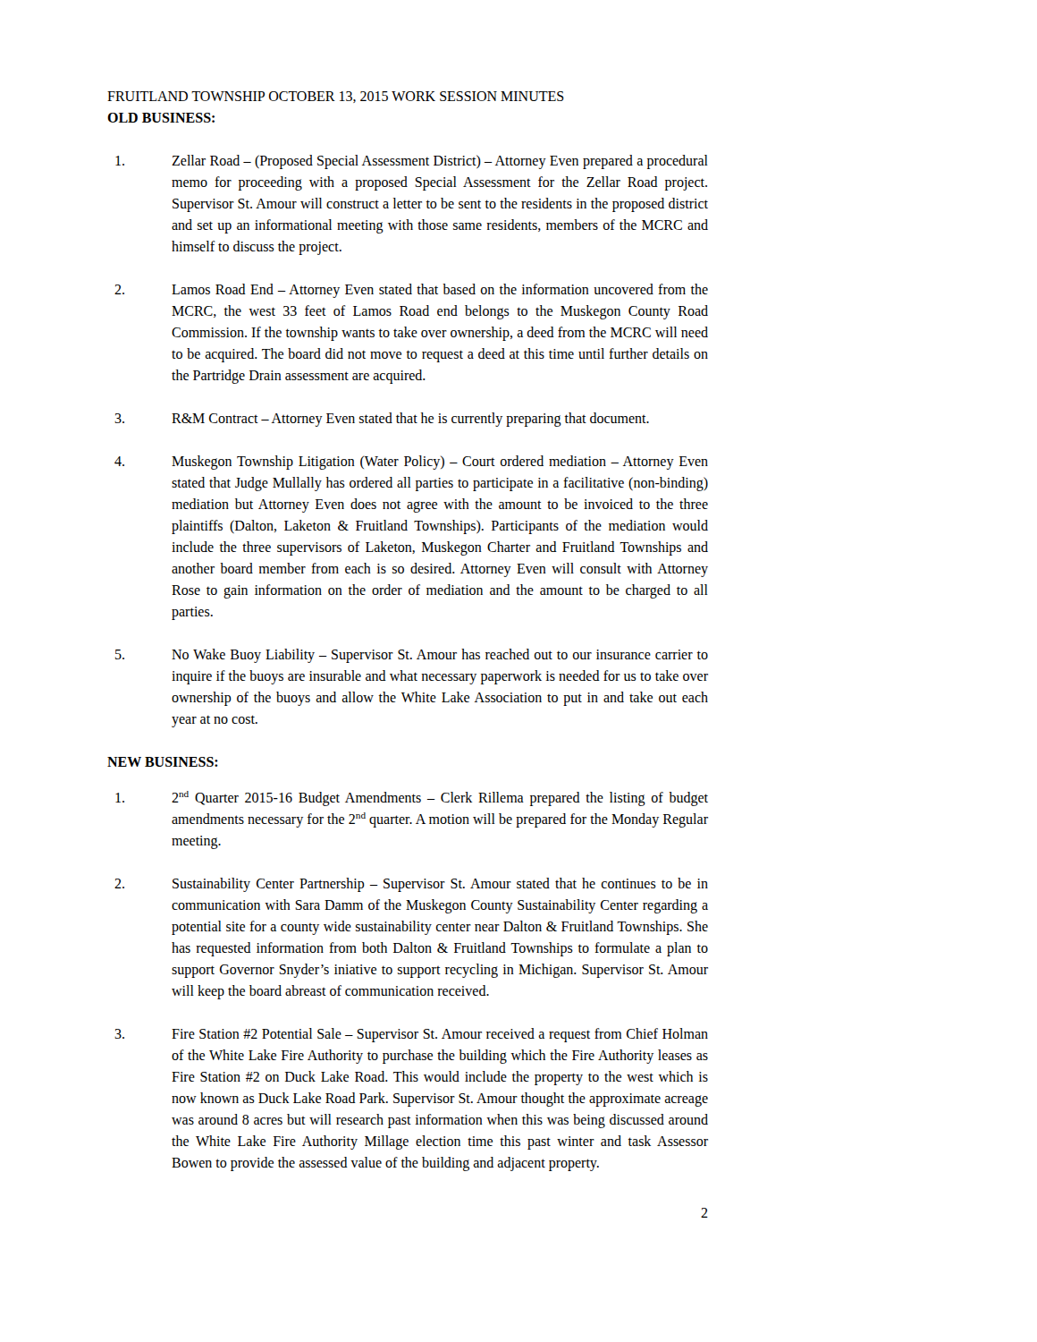FRUITLAND TOWNSHIP OCTOBER 13, 2015 WORK SESSION MINUTES
OLD BUSINESS:
Zellar Road – (Proposed Special Assessment District) – Attorney Even prepared a procedural memo for proceeding with a proposed Special Assessment for the Zellar Road project. Supervisor St. Amour will construct a letter to be sent to the residents in the proposed district and set up an informational meeting with those same residents, members of the MCRC and himself to discuss the project.
Lamos Road End – Attorney Even stated that based on the information uncovered from the MCRC, the west 33 feet of Lamos Road end belongs to the Muskegon County Road Commission. If the township wants to take over ownership, a deed from the MCRC will need to be acquired. The board did not move to request a deed at this time until further details on the Partridge Drain assessment are acquired.
R&M Contract – Attorney Even stated that he is currently preparing that document.
Muskegon Township Litigation (Water Policy) – Court ordered mediation – Attorney Even stated that Judge Mullally has ordered all parties to participate in a facilitative (non-binding) mediation but Attorney Even does not agree with the amount to be invoiced to the three plaintiffs (Dalton, Laketon & Fruitland Townships). Participants of the mediation would include the three supervisors of Laketon, Muskegon Charter and Fruitland Townships and another board member from each is so desired. Attorney Even will consult with Attorney Rose to gain information on the order of mediation and the amount to be charged to all parties.
No Wake Buoy Liability – Supervisor St. Amour has reached out to our insurance carrier to inquire if the buoys are insurable and what necessary paperwork is needed for us to take over ownership of the buoys and allow the White Lake Association to put in and take out each year at no cost.
New Business:
2nd Quarter 2015-16 Budget Amendments – Clerk Rillema prepared the listing of budget amendments necessary for the 2nd quarter. A motion will be prepared for the Monday Regular meeting.
Sustainability Center Partnership – Supervisor St. Amour stated that he continues to be in communication with Sara Damm of the Muskegon County Sustainability Center regarding a potential site for a county wide sustainability center near Dalton & Fruitland Townships. She has requested information from both Dalton & Fruitland Townships to formulate a plan to support Governor Snyder’s iniative to support recycling in Michigan. Supervisor St. Amour will keep the board abreast of communication received.
Fire Station #2 Potential Sale – Supervisor St. Amour received a request from Chief Holman of the White Lake Fire Authority to purchase the building which the Fire Authority leases as Fire Station #2 on Duck Lake Road. This would include the property to the west which is now known as Duck Lake Road Park. Supervisor St. Amour thought the approximate acreage was around 8 acres but will research past information when this was being discussed around the White Lake Fire Authority Millage election time this past winter and task Assessor Bowen to provide the assessed value of the building and adjacent property.
2